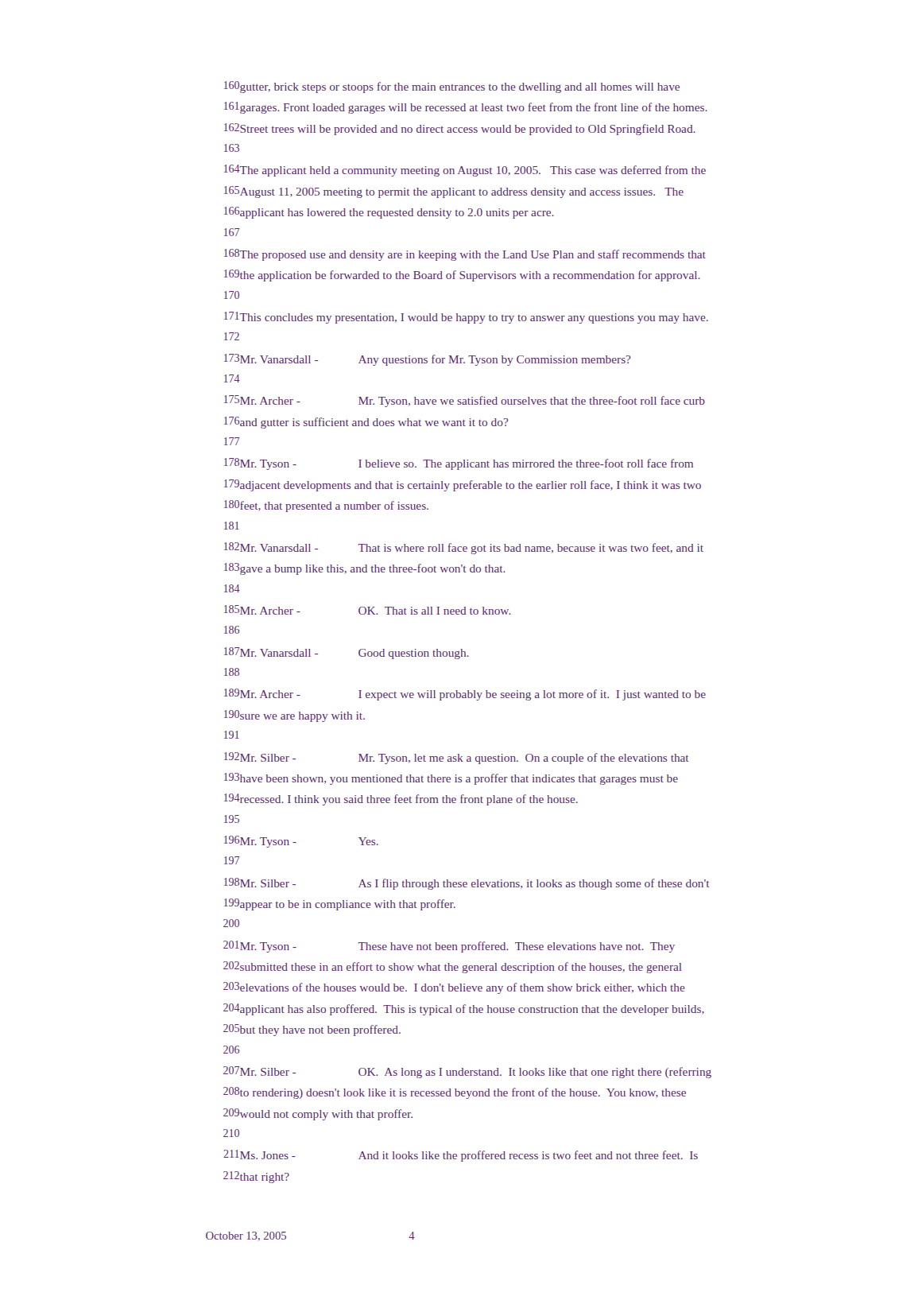| 160 | gutter, brick steps or stoops for the main entrances to the dwelling and all homes will have |
| 161 | garages. Front loaded garages will be recessed at least two feet from the front line of the homes. |
| 162 | Street trees will be provided and no direct access would be provided to Old Springfield Road. |
| 163 | |
| 164 | The applicant held a community meeting on August 10, 2005. This case was deferred from the |
| 165 | August 11, 2005 meeting to permit the applicant to address density and access issues. The |
| 166 | applicant has lowered the requested density to 2.0 units per acre. |
| 167 | |
| 168 | The proposed use and density are in keeping with the Land Use Plan and staff recommends that |
| 169 | the application be forwarded to the Board of Supervisors with a recommendation for approval. |
| 170 | |
| 171 | This concludes my presentation, I would be happy to try to answer any questions you may have. |
| 172 | |
| 173 | Mr. Vanarsdall - Any questions for Mr. Tyson by Commission members? |
| 174 | |
| 175 | Mr. Archer - Mr. Tyson, have we satisfied ourselves that the three-foot roll face curb |
| 176 | and gutter is sufficient and does what we want it to do? |
| 177 | |
| 178 | Mr. Tyson - I believe so. The applicant has mirrored the three-foot roll face from |
| 179 | adjacent developments and that is certainly preferable to the earlier roll face, I think it was two |
| 180 | feet, that presented a number of issues. |
| 181 | |
| 182 | Mr. Vanarsdall - That is where roll face got its bad name, because it was two feet, and it |
| 183 | gave a bump like this, and the three-foot won't do that. |
| 184 | |
| 185 | Mr. Archer - OK. That is all I need to know. |
| 186 | |
| 187 | Mr. Vanarsdall - Good question though. |
| 188 | |
| 189 | Mr. Archer - I expect we will probably be seeing a lot more of it. I just wanted to be |
| 190 | sure we are happy with it. |
| 191 | |
| 192 | Mr. Silber - Mr. Tyson, let me ask a question. On a couple of the elevations that |
| 193 | have been shown, you mentioned that there is a proffer that indicates that garages must be |
| 194 | recessed. I think you said three feet from the front plane of the house. |
| 195 | |
| 196 | Mr. Tyson - Yes. |
| 197 | |
| 198 | Mr. Silber - As I flip through these elevations, it looks as though some of these don't |
| 199 | appear to be in compliance with that proffer. |
| 200 | |
| 201 | Mr. Tyson - These have not been proffered. These elevations have not. They |
| 202 | submitted these in an effort to show what the general description of the houses, the general |
| 203 | elevations of the houses would be. I don't believe any of them show brick either, which the |
| 204 | applicant has also proffered. This is typical of the house construction that the developer builds, |
| 205 | but they have not been proffered. |
| 206 | |
| 207 | Mr. Silber - OK. As long as I understand. It looks like that one right there (referring |
| 208 | to rendering) doesn't look like it is recessed beyond the front of the house. You know, these |
| 209 | would not comply with that proffer. |
| 210 | |
| 211 | Ms. Jones - And it looks like the proffered recess is two feet and not three feet. Is |
| 212 | that right? |
October 13, 2005 4